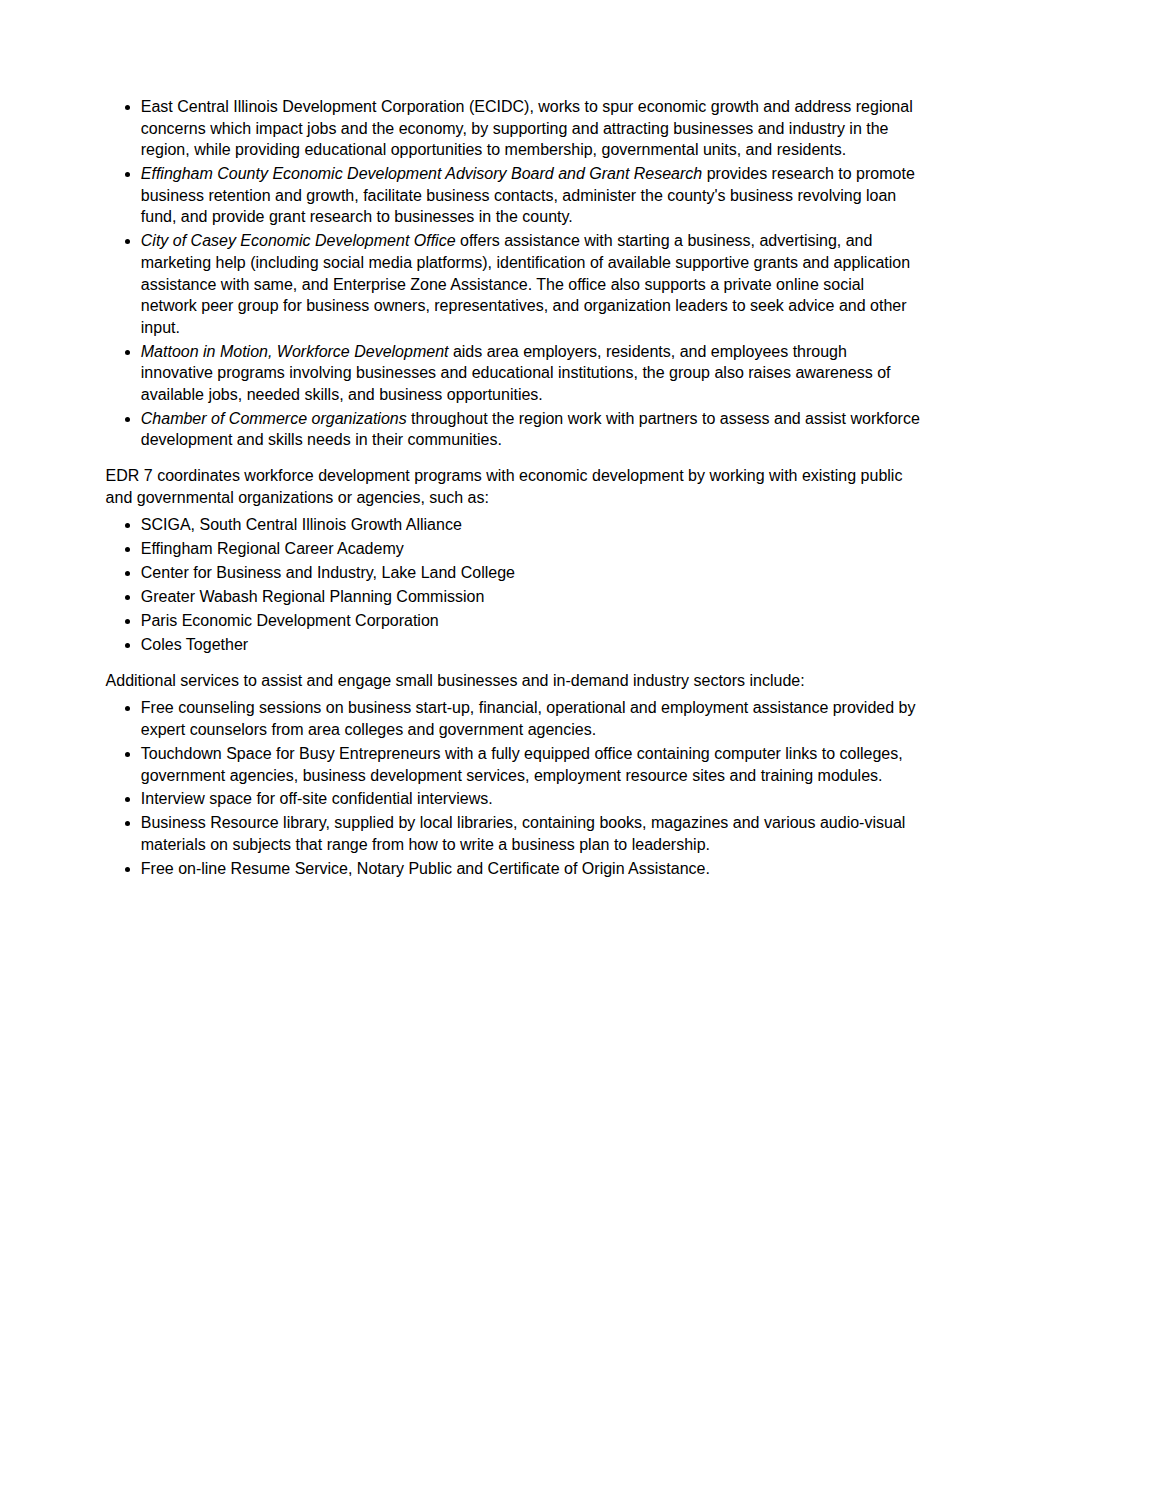East Central Illinois Development Corporation (ECIDC), works to spur economic growth and address regional concerns which impact jobs and the economy, by supporting and attracting businesses and industry in the region, while providing educational opportunities to membership, governmental units, and residents.
Effingham County Economic Development Advisory Board and Grant Research provides research to promote business retention and growth, facilitate business contacts, administer the county's business revolving loan fund, and provide grant research to businesses in the county.
City of Casey Economic Development Office offers assistance with starting a business, advertising, and marketing help (including social media platforms), identification of available supportive grants and application assistance with same, and Enterprise Zone Assistance. The office also supports a private online social network peer group for business owners, representatives, and organization leaders to seek advice and other input.
Mattoon in Motion, Workforce Development aids area employers, residents, and employees through innovative programs involving businesses and educational institutions, the group also raises awareness of available jobs, needed skills, and business opportunities.
Chamber of Commerce organizations throughout the region work with partners to assess and assist workforce development and skills needs in their communities.
EDR 7 coordinates workforce development programs with economic development by working with existing public and governmental organizations or agencies, such as:
SCIGA, South Central Illinois Growth Alliance
Effingham Regional Career Academy
Center for Business and Industry, Lake Land College
Greater Wabash Regional Planning Commission
Paris Economic Development Corporation
Coles Together
Additional services to assist and engage small businesses and in-demand industry sectors include:
Free counseling sessions on business start-up, financial, operational and employment assistance provided by expert counselors from area colleges and government agencies.
Touchdown Space for Busy Entrepreneurs with a fully equipped office containing computer links to colleges, government agencies, business development services, employment resource sites and training modules.
Interview space for off-site confidential interviews.
Business Resource library, supplied by local libraries, containing books, magazines and various audio-visual materials on subjects that range from how to write a business plan to leadership.
Free on-line Resume Service, Notary Public and Certificate of Origin Assistance.